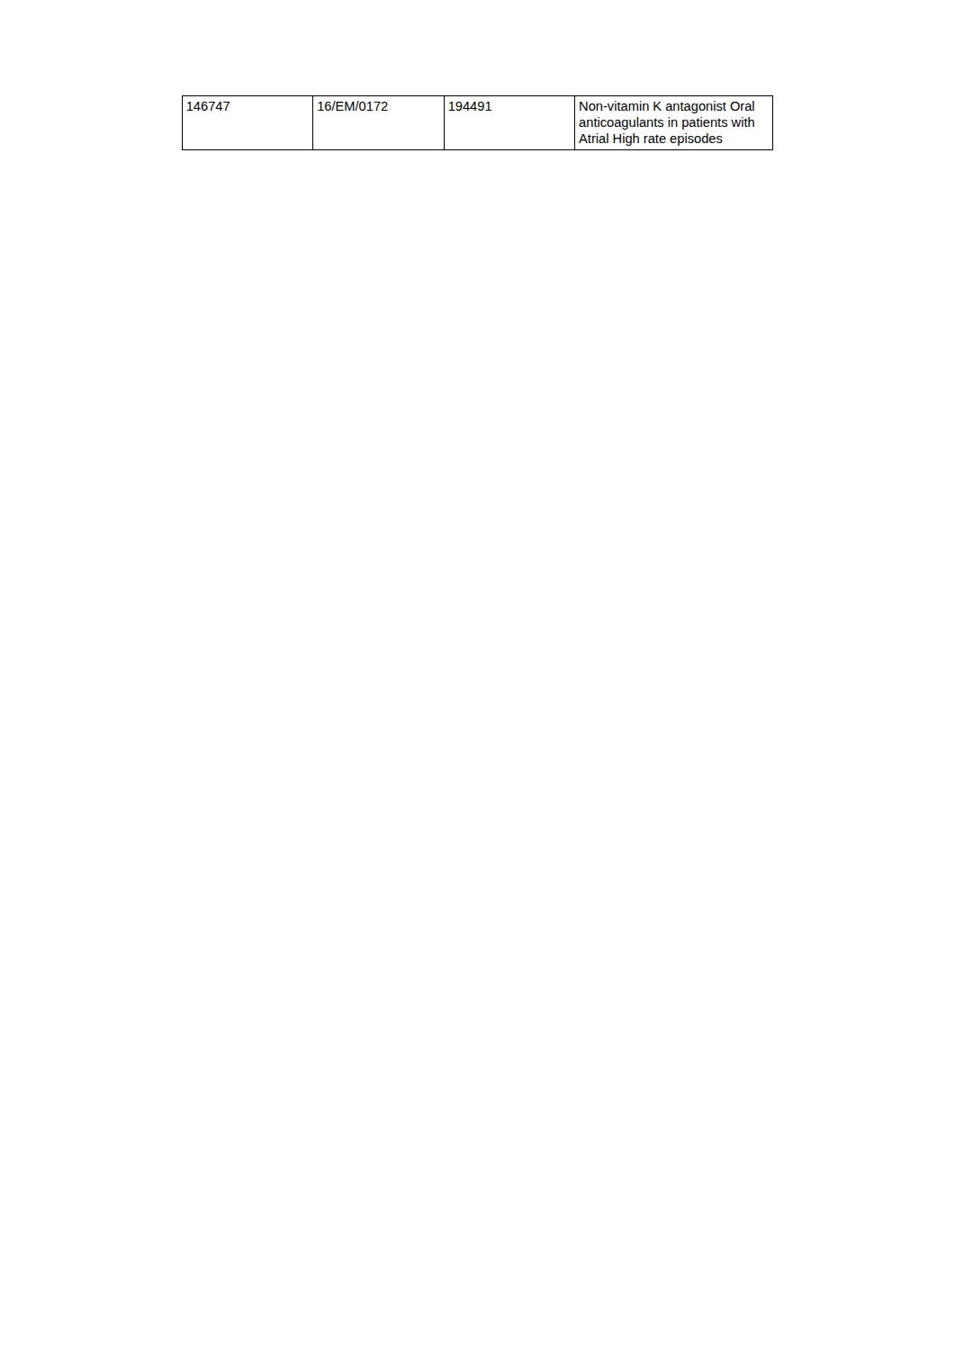| 146747 | 16/EM/0172 | 194491 | Non-vitamin K antagonist Oral anticoagulants in patients with Atrial High rate episodes |